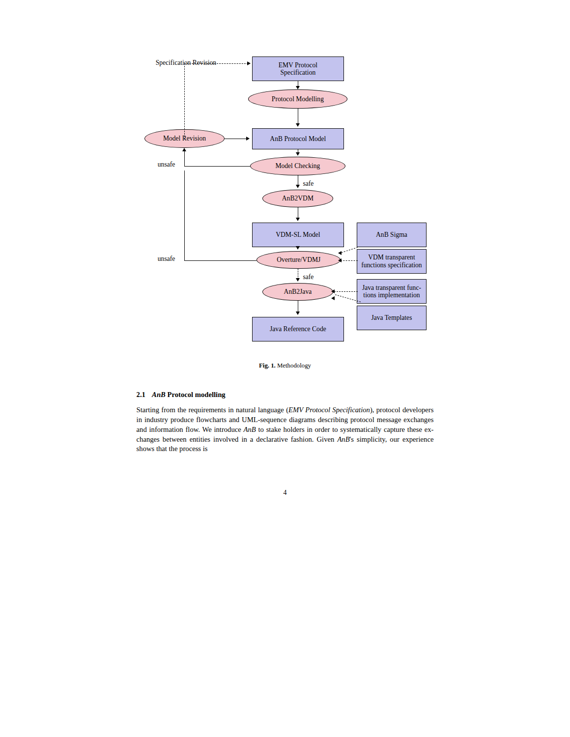EMV Protocol
Specification
Specification Revision
Protocol Modelling
AnB Protocol Model
Model Revision
Model Checking
unsafe
safe
AnB2VDM
VDM-SL Model
AnB Sigma
Overture/VDMJ
VDM transparent
functions specification
unsafe
safe
AnB2Java
Java transparent func-
tions implementation
Java Templates
Java Reference Code
Fig. 1. Methodology
2.1 AnB Protocol modelling
Starting from the requirements in natural language (EMV Protocol Specification), protocol developers in industry produce flowcharts and UML-sequence diagrams describing protocol message exchanges and information flow. We introduce AnB to stake holders in order to systematically capture these exchanges between entities involved in a declarative fashion. Given AnB's simplicity, our experience shows that the process is
4